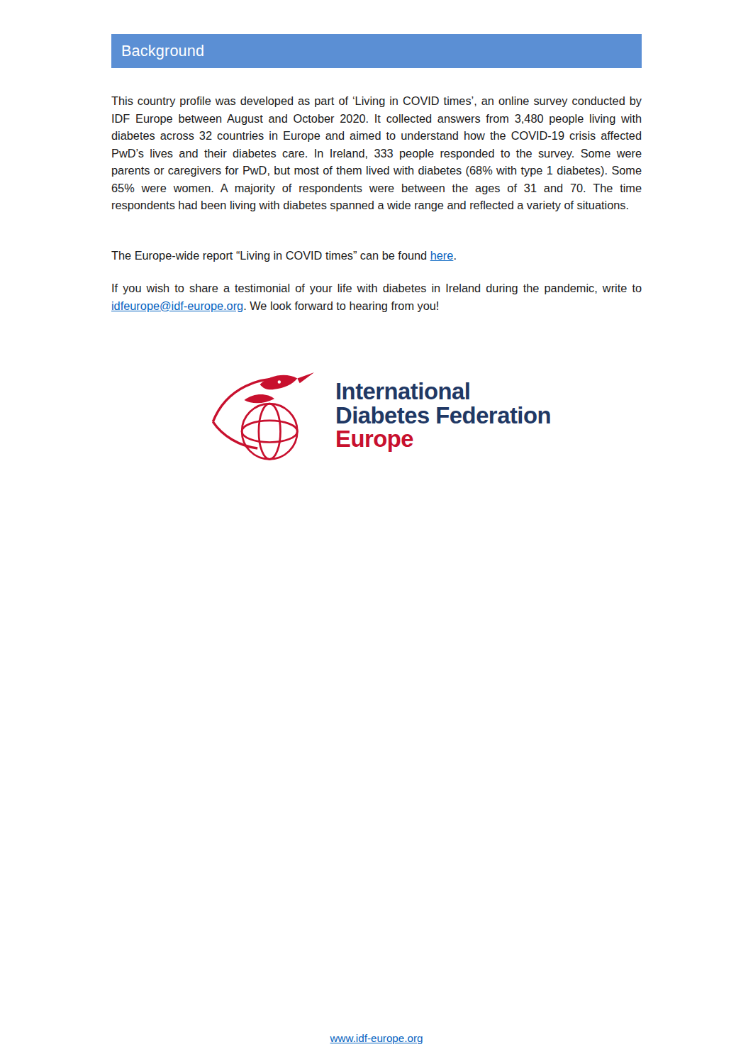Background
This country profile was developed as part of ‘Living in COVID times’, an online survey conducted by IDF Europe between August and October 2020. It collected answers from 3,480 people living with diabetes across 32 countries in Europe and aimed to understand how the COVID-19 crisis affected PwD’s lives and their diabetes care. In Ireland, 333 people responded to the survey. Some were parents or caregivers for PwD, but most of them lived with diabetes (68% with type 1 diabetes). Some 65% were women. A majority of respondents were between the ages of 31 and 70. The time respondents had been living with diabetes spanned a wide range and reflected a variety of situations.
The Europe-wide report “Living in COVID times” can be found here.
If you wish to share a testimonial of your life with diabetes in Ireland during the pandemic, write to idfeurope@idf-europe.org. We look forward to hearing from you!
International Diabetes Federation Europe
www.idf-europe.org